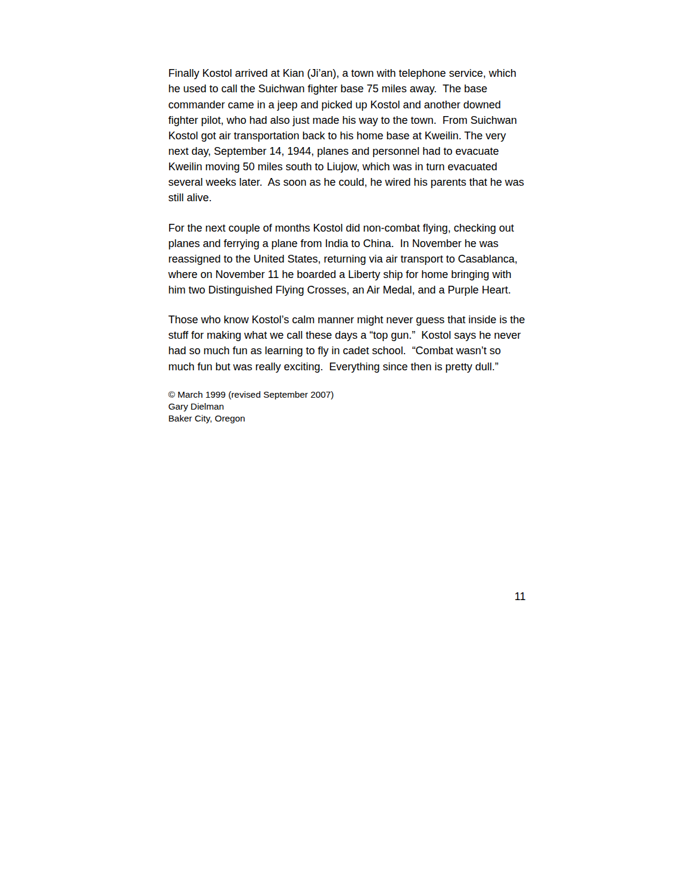Finally Kostol arrived at Kian (Ji’an), a town with telephone service, which he used to call the Suichwan fighter base 75 miles away. The base commander came in a jeep and picked up Kostol and another downed fighter pilot, who had also just made his way to the town. From Suichwan Kostol got air transportation back to his home base at Kweilin. The very next day, September 14, 1944, planes and personnel had to evacuate Kweilin moving 50 miles south to Liujow, which was in turn evacuated several weeks later. As soon as he could, he wired his parents that he was still alive.
For the next couple of months Kostol did non-combat flying, checking out planes and ferrying a plane from India to China. In November he was reassigned to the United States, returning via air transport to Casablanca, where on November 11 he boarded a Liberty ship for home bringing with him two Distinguished Flying Crosses, an Air Medal, and a Purple Heart.
Those who know Kostol’s calm manner might never guess that inside is the stuff for making what we call these days a “top gun.” Kostol says he never had so much fun as learning to fly in cadet school. “Combat wasn’t so much fun but was really exciting. Everything since then is pretty dull.”
© March 1999 (revised September 2007) Gary Dielman Baker City, Oregon
11